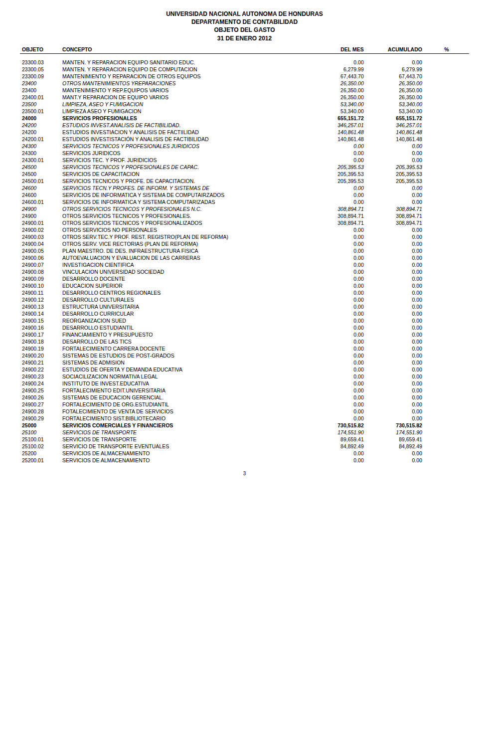UNIVERSIDAD NACIONAL AUTONOMA DE HONDURAS
DEPARTAMENTO DE CONTABILIDAD
OBJETO DEL GASTO
31 DE ENERO 2012
| OBJETO | CONCEPTO | DEL MES | ACUMULADO | % |
| --- | --- | --- | --- | --- |
| 23300.03 | MANTEN. Y REPARACION EQUIPO SANITARIO EDUC. | 0.00 | 0.00 | |
| 23300.05 | MANTEN. Y REPARACION EQUIPO DE COMPUTACION | 6,279.99 | 6,279.99 | |
| 23300.09 | MANTENIMIENTO Y REPARACION DE OTROS EQUIPOS | 67,443.70 | 67,443.70 | |
| 23400 | OTROS MANTENIMIENTOS YREPARACIONES | 26,350.00 | 26,350.00 | |
| 23400 | MANTENIMIENTO Y REP.EQUIPOS VARIOS | 26,350.00 | 26,350.00 | |
| 23400.01 | MANT.Y REPARACION DE EQUIPO VARIOS | 26,350.00 | 26,350.00 | |
| 23500 | LIMPIEZA, ASEO Y FUMIGACION | 53,340.00 | 53,340.00 | |
| 23500.01 | LIMPIEZA ASEO Y FUMIGACION | 53,340.00 | 53,340.00 | |
| 24000 | SERVICIOS PROFESIONALES | 655,151.72 | 655,151.72 | |
| 24200 | ESTUDIOS INVEST.ANALISIS DE FACTIBILIDAD. | 346,257.01 | 346,257.01 | |
| 24200 | ESTUDIOS INVESTIACION Y ANALISIS DE FACTIILIDAD | 140,861.48 | 140,861.48 | |
| 24200.01 | ESTUDIOS INVESTISTACIÓN Y ANALISIS DE FACTIBILIDAD | 140,861.48 | 140,861.48 | |
| 24300 | SERVICIOS TECNICOS Y PROFESIONALES JURIDICOS | 0.00 | 0.00 | |
| 24300 | SERVICIOS JURIDICOS | 0.00 | 0.00 | |
| 24300.01 | SERVICIOS TEC. Y PROF. JURIDICIOS | 0.00 | 0.00 | |
| 24500 | SERVICIOS TECNICOS Y PROFESIONALES DE CAPAC. | 205,395.53 | 205,395.53 | |
| 24500 | SERVICIOS DE CAPACITACION | 205,395.53 | 205,395.53 | |
| 24500.01 | SERVICIOS TECNICOS Y PROFE. DE CAPACITACION. | 205,395.53 | 205,395.53 | |
| 24600 | SERVICIOS TECN.Y PROFES. DE INFORM. Y SISTEMAS DE | 0.00 | 0.00 | |
| 24600 | SERVICIOS DE INFORMATICA Y SISTEMA DE COMPUTAIRZADOS | 0.00 | 0.00 | |
| 24600.01 | SERVICIOS DE INFORMATICA Y SISTEMA COMPUTARIZADAS | 0.00 | 0.00 | |
| 24900 | OTROS SERVICIOS TECNICOS Y PROFESIONALES N.C. | 308,894.71 | 308,894.71 | |
| 24900 | OTROS SERVICIOS TECNICOS Y PROFESIONALES. | 308,894.71 | 308,894.71 | |
| 24900.01 | OTROS SERVICIOS TECNICOS Y PROFESIONALIZADOS | 308,894.71 | 308,894.71 | |
| 24900.02 | OTROS SERVICIOS NO PERSONALES | 0.00 | 0.00 | |
| 24900.03 | OTROS SERV.TEC.Y PROF. REST. REGISTRO(PLAN DE REFORMA) | 0.00 | 0.00 | |
| 24900.04 | OTROS SERV. VICE RECTORIAS (PLAN DE REFORMA) | 0.00 | 0.00 | |
| 24900.05 | PLAN MAESTRO. DE DES. INFRAESTRUCTURA FISICA | 0.00 | 0.00 | |
| 24900.06 | AUTOEVALUACION Y EVALUACION DE LAS CARRERAS | 0.00 | 0.00 | |
| 24900.07 | INVESTIGACION CIENTIFICA | 0.00 | 0.00 | |
| 24900.08 | VINCULACION UNIVERSIDAD SOCIEDAD | 0.00 | 0.00 | |
| 24900.09 | DESARROLLO DOCENTE | 0.00 | 0.00 | |
| 24900.10 | EDUCACION SUPERIOR | 0.00 | 0.00 | |
| 24900.11 | DESARROLLO CENTROS REGIONALES | 0.00 | 0.00 | |
| 24900.12 | DESARROLLO CULTURALES | 0.00 | 0.00 | |
| 24900.13 | ESTRUCTURA UNIVERSITARIA | 0.00 | 0.00 | |
| 24900.14 | DESARROLLO CURRICULAR | 0.00 | 0.00 | |
| 24900.15 | REORGANIZACION SUED | 0.00 | 0.00 | |
| 24900.16 | DESARROLLO ESTUDIANTIL | 0.00 | 0.00 | |
| 24900.17 | FINANCIAMIENTO Y PRESUPUESTO | 0.00 | 0.00 | |
| 24900.18 | DESARROLLO DE LAS TICS | 0.00 | 0.00 | |
| 24900.19 | FORTALECIMIENTO CARRERA DOCENTE | 0.00 | 0.00 | |
| 24900.20 | SISTEMAS DE ESTUDIOS DE POST-GRADOS | 0.00 | 0.00 | |
| 24900.21 | SISTEMAS DE ADMISION | 0.00 | 0.00 | |
| 24900.22 | ESTUDIOS DE OFERTA Y DEMANDA EDUCATIVA | 0.00 | 0.00 | |
| 24900.23 | SOCIACILIZACION NORMATIVA LEGAL | 0.00 | 0.00 | |
| 24900.24 | INSTITUTO DE INVEST.EDUCATIVA | 0.00 | 0.00 | |
| 24900.25 | FORTALECIMIENTO EDIT.UNIVERSITARIA | 0.00 | 0.00 | |
| 24900.26 | SISTEMAS DE EDUCACION GERENCIAL. | 0.00 | 0.00 | |
| 24900.27 | FORTALECIMIENTO DE ORG.ESTUDIANTIL | 0.00 | 0.00 | |
| 24900.28 | FOTALECIMIENTO DE VENTA DE SERVICIOS | 0.00 | 0.00 | |
| 24900.29 | FORTALECIMIENTO SIST.BIBLIOTECARIO | 0.00 | 0.00 | |
| 25000 | SERVICIOS COMERCIALES Y FINANCIEROS | 730,515.82 | 730,515.82 | |
| 25100 | SERVICIOS DE TRANSPORTE | 174,551.90 | 174,551.90 | |
| 25100.01 | SERVICIOS DE TRANSPORTE | 89,659.41 | 89,659.41 | |
| 25100.02 | SERVICIO DE TRANSPORTE EVENTUALES | 84,892.49 | 84,892.49 | |
| 25200 | SERVICIOS DE ALMACENAMIENTO | 0.00 | 0.00 | |
| 25200.01 | SERVICIOS DE ALMACENAMIENTO | 0.00 | 0.00 | |
3